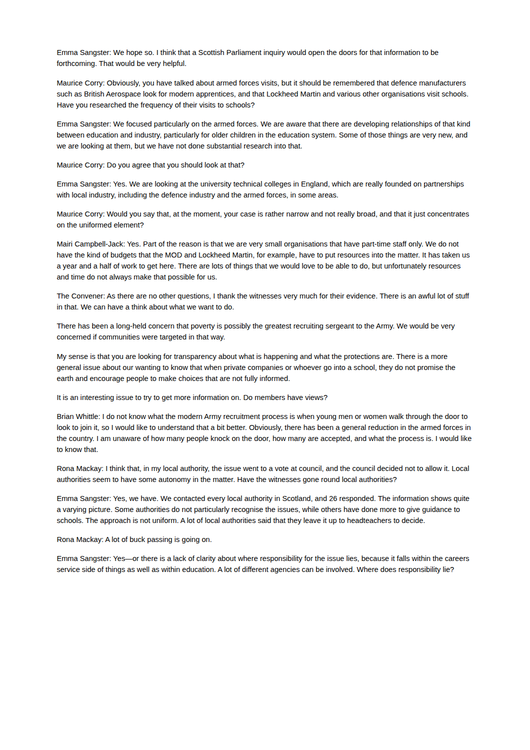Emma Sangster: We hope so. I think that a Scottish Parliament inquiry would open the doors for that information to be forthcoming. That would be very helpful.
Maurice Corry: Obviously, you have talked about armed forces visits, but it should be remembered that defence manufacturers such as British Aerospace look for modern apprentices, and that Lockheed Martin and various other organisations visit schools. Have you researched the frequency of their visits to schools?
Emma Sangster: We focused particularly on the armed forces. We are aware that there are developing relationships of that kind between education and industry, particularly for older children in the education system. Some of those things are very new, and we are looking at them, but we have not done substantial research into that.
Maurice Corry: Do you agree that you should look at that?
Emma Sangster: Yes. We are looking at the university technical colleges in England, which are really founded on partnerships with local industry, including the defence industry and the armed forces, in some areas.
Maurice Corry: Would you say that, at the moment, your case is rather narrow and not really broad, and that it just concentrates on the uniformed element?
Mairi Campbell-Jack: Yes. Part of the reason is that we are very small organisations that have part-time staff only. We do not have the kind of budgets that the MOD and Lockheed Martin, for example, have to put resources into the matter. It has taken us a year and a half of work to get here. There are lots of things that we would love to be able to do, but unfortunately resources and time do not always make that possible for us.
The Convener: As there are no other questions, I thank the witnesses very much for their evidence. There is an awful lot of stuff in that. We can have a think about what we want to do.
There has been a long-held concern that poverty is possibly the greatest recruiting sergeant to the Army. We would be very concerned if communities were targeted in that way.
My sense is that you are looking for transparency about what is happening and what the protections are. There is a more general issue about our wanting to know that when private companies or whoever go into a school, they do not promise the earth and encourage people to make choices that are not fully informed.
It is an interesting issue to try to get more information on. Do members have views?
Brian Whittle: I do not know what the modern Army recruitment process is when young men or women walk through the door to look to join it, so I would like to understand that a bit better. Obviously, there has been a general reduction in the armed forces in the country. I am unaware of how many people knock on the door, how many are accepted, and what the process is. I would like to know that.
Rona Mackay: I think that, in my local authority, the issue went to a vote at council, and the council decided not to allow it. Local authorities seem to have some autonomy in the matter. Have the witnesses gone round local authorities?
Emma Sangster: Yes, we have. We contacted every local authority in Scotland, and 26 responded. The information shows quite a varying picture. Some authorities do not particularly recognise the issues, while others have done more to give guidance to schools. The approach is not uniform. A lot of local authorities said that they leave it up to headteachers to decide.
Rona Mackay: A lot of buck passing is going on.
Emma Sangster: Yes—or there is a lack of clarity about where responsibility for the issue lies, because it falls within the careers service side of things as well as within education. A lot of different agencies can be involved. Where does responsibility lie?